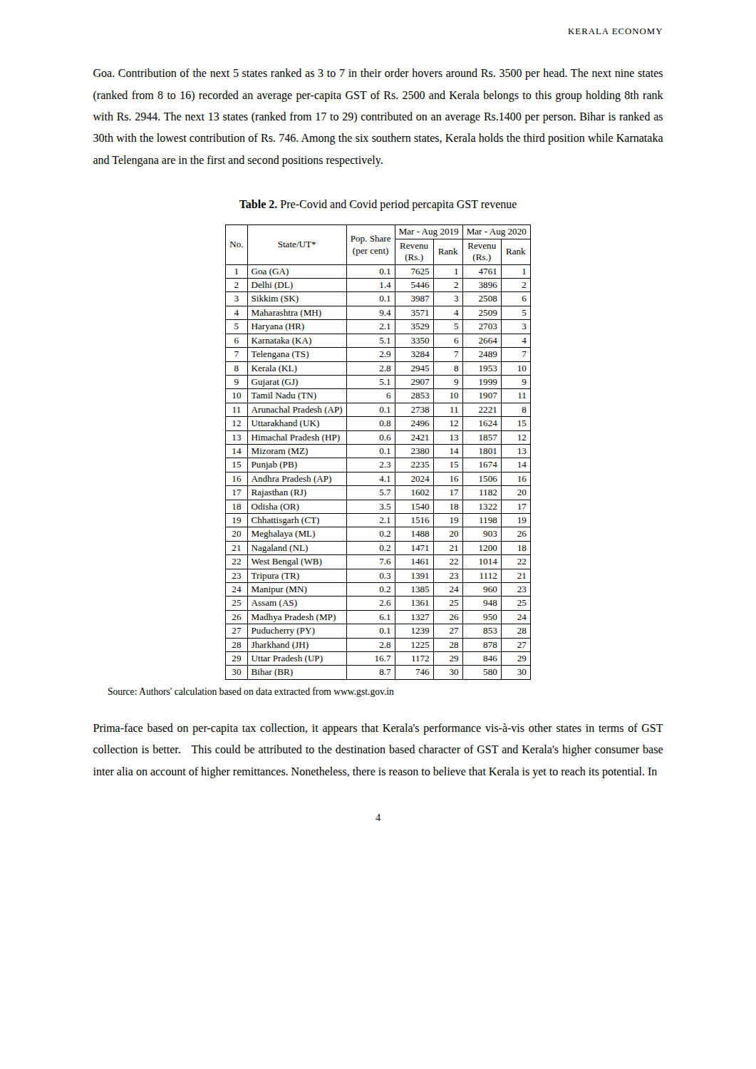KERALA ECONOMY
Goa. Contribution of the next 5 states ranked as 3 to 7 in their order hovers around Rs. 3500 per head. The next nine states (ranked from 8 to 16) recorded an average per-capita GST of Rs. 2500 and Kerala belongs to this group holding 8th rank with Rs. 2944. The next 13 states (ranked from 17 to 29) contributed on an average Rs.1400 per person. Bihar is ranked as 30th with the lowest contribution of Rs. 746. Among the six southern states, Kerala holds the third position while Karnataka and Telengana are in the first and second positions respectively.
Table 2. Pre-Covid and Covid period percapita GST revenue
| No. | State/UT* | Pop. Share (per cent) | Mar - Aug 2019 | Mar - Aug 2020 |
| --- | --- | --- | --- | --- |
| Revenu (Rs.) | Rank | Revenu (Rs.) | Rank |
| 1 | Goa (GA) | 0.1 | 7625 | 1 | 4761 | 1 |
| 2 | Delhi (DL) | 1.4 | 5446 | 2 | 3896 | 2 |
| 3 | Sikkim (SK) | 0.1 | 3987 | 3 | 2508 | 6 |
| 4 | Maharashtra (MH) | 9.4 | 3571 | 4 | 2509 | 5 |
| 5 | Haryana (HR) | 2.1 | 3529 | 5 | 2703 | 3 |
| 6 | Karnataka (KA) | 5.1 | 3350 | 6 | 2664 | 4 |
| 7 | Telengana (TS) | 2.9 | 3284 | 7 | 2489 | 7 |
| 8 | Kerala (KL) | 2.8 | 2945 | 8 | 1953 | 10 |
| 9 | Gujarat (GJ) | 5.1 | 2907 | 9 | 1999 | 9 |
| 10 | Tamil Nadu (TN) | 6 | 2853 | 10 | 1907 | 11 |
| 11 | Arunachal Pradesh (AP) | 0.1 | 2738 | 11 | 2221 | 8 |
| 12 | Uttarakhand (UK) | 0.8 | 2496 | 12 | 1624 | 15 |
| 13 | Himachal Pradesh (HP) | 0.6 | 2421 | 13 | 1857 | 12 |
| 14 | Mizoram (MZ) | 0.1 | 2380 | 14 | 1801 | 13 |
| 15 | Punjab (PB) | 2.3 | 2235 | 15 | 1674 | 14 |
| 16 | Andhra Pradesh (AP) | 4.1 | 2024 | 16 | 1506 | 16 |
| 17 | Rajasthan (RJ) | 5.7 | 1602 | 17 | 1182 | 20 |
| 18 | Odisha (OR) | 3.5 | 1540 | 18 | 1322 | 17 |
| 19 | Chhattisgarh (CT) | 2.1 | 1516 | 19 | 1198 | 19 |
| 20 | Meghalaya (ML) | 0.2 | 1488 | 20 | 903 | 26 |
| 21 | Nagaland (NL) | 0.2 | 1471 | 21 | 1200 | 18 |
| 22 | West Bengal (WB) | 7.6 | 1461 | 22 | 1014 | 22 |
| 23 | Tripura (TR) | 0.3 | 1391 | 23 | 1112 | 21 |
| 24 | Manipur (MN) | 0.2 | 1385 | 24 | 960 | 23 |
| 25 | Assam (AS) | 2.6 | 1361 | 25 | 948 | 25 |
| 26 | Madhya Pradesh (MP) | 6.1 | 1327 | 26 | 950 | 24 |
| 27 | Puducherry (PY) | 0.1 | 1239 | 27 | 853 | 28 |
| 28 | Jharkhand (JH) | 2.8 | 1225 | 28 | 878 | 27 |
| 29 | Uttar Pradesh (UP) | 16.7 | 1172 | 29 | 846 | 29 |
| 30 | Bihar (BR) | 8.7 | 746 | 30 | 580 | 30 |
Source: Authors' calculation based on data extracted from www.gst.gov.in
Prima-face based on per-capita tax collection, it appears that Kerala's performance vis-à-vis other states in terms of GST collection is better. This could be attributed to the destination based character of GST and Kerala's higher consumer base inter alia on account of higher remittances. Nonetheless, there is reason to believe that Kerala is yet to reach its potential. In
4